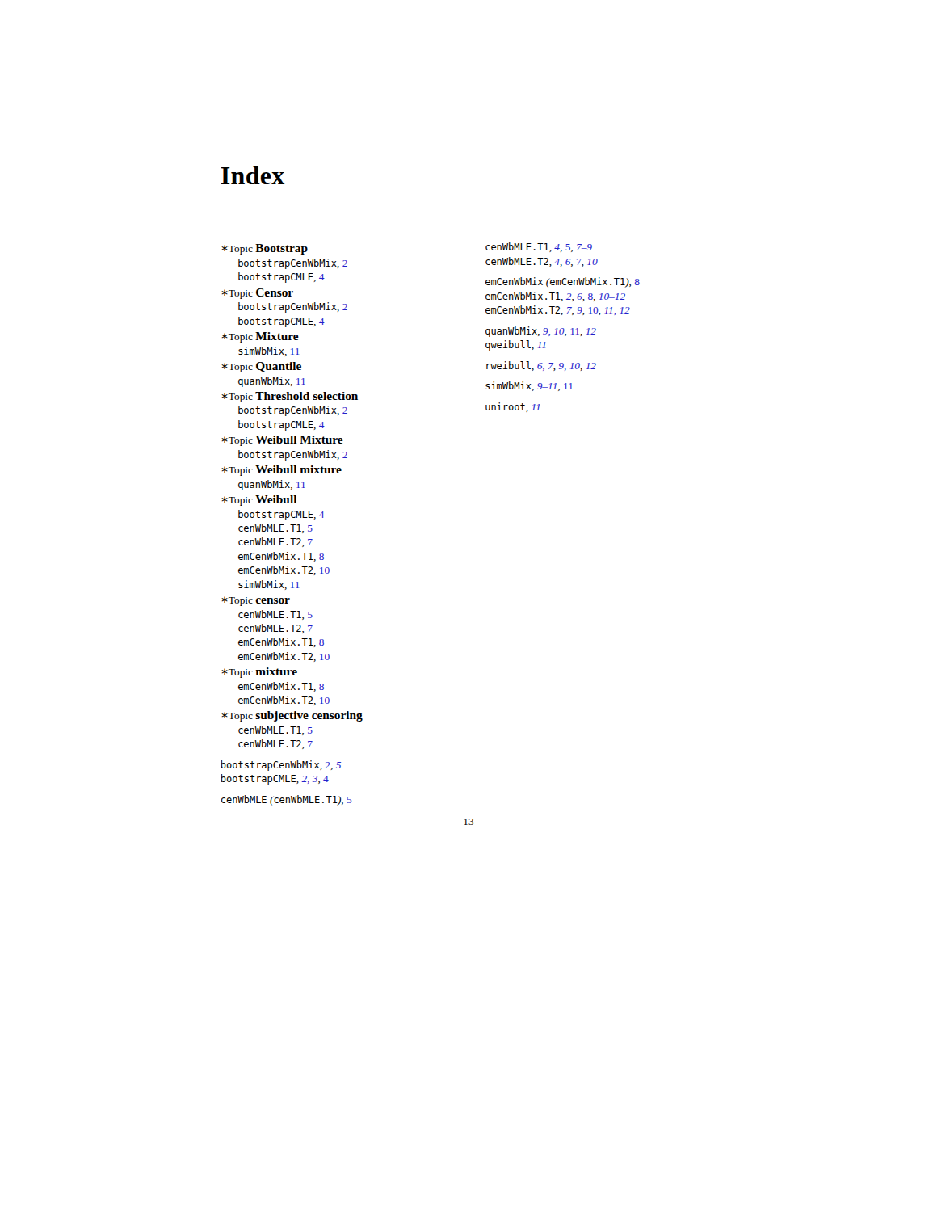Index
∗Topic Bootstrap
bootstrapCenWbMix, 2
bootstrapCMLE, 4
∗Topic Censor
bootstrapCenWbMix, 2
bootstrapCMLE, 4
∗Topic Mixture
simWbMix, 11
∗Topic Quantile
quanWbMix, 11
∗Topic Threshold selection
bootstrapCenWbMix, 2
bootstrapCMLE, 4
∗Topic Weibull Mixture
bootstrapCenWbMix, 2
∗Topic Weibull mixture
quanWbMix, 11
∗Topic Weibull
bootstrapCMLE, 4
cenWbMLE.T1, 5
cenWbMLE.T2, 7
emCenWbMix.T1, 8
emCenWbMix.T2, 10
simWbMix, 11
∗Topic censor
cenWbMLE.T1, 5
cenWbMLE.T2, 7
emCenWbMix.T1, 8
emCenWbMix.T2, 10
∗Topic mixture
emCenWbMix.T1, 8
emCenWbMix.T2, 10
∗Topic subjective censoring
cenWbMLE.T1, 5
cenWbMLE.T2, 7
bootstrapCenWbMix, 2, 5
bootstrapCMLE, 2, 3, 4
cenWbMLE (cenWbMLE.T1), 5
cenWbMLE.T1, 4, 5, 7–9
cenWbMLE.T2, 4, 6, 7, 10
emCenWbMix (emCenWbMix.T1), 8
emCenWbMix.T1, 2, 6, 8, 10–12
emCenWbMix.T2, 7, 9, 10, 11, 12
quanWbMix, 9, 10, 11, 12
qweibull, 11
rweibull, 6, 7, 9, 10, 12
simWbMix, 9–11, 11
uniroot, 11
13